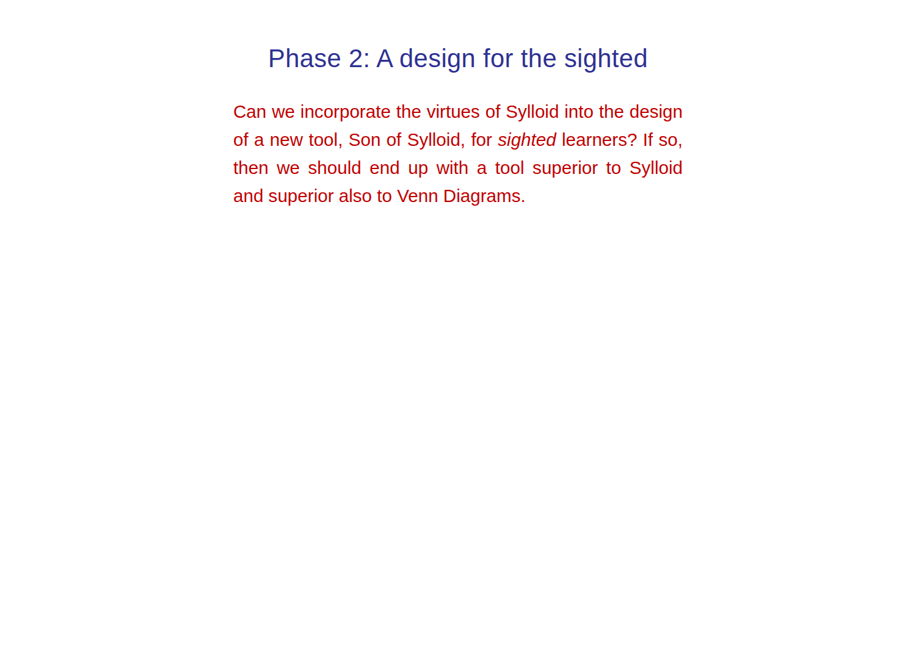Phase 2: A design for the sighted
Can we incorporate the virtues of Sylloid into the design of a new tool, Son of Sylloid, for sighted learners? If so, then we should end up with a tool superior to Sylloid and superior also to Venn Diagrams.